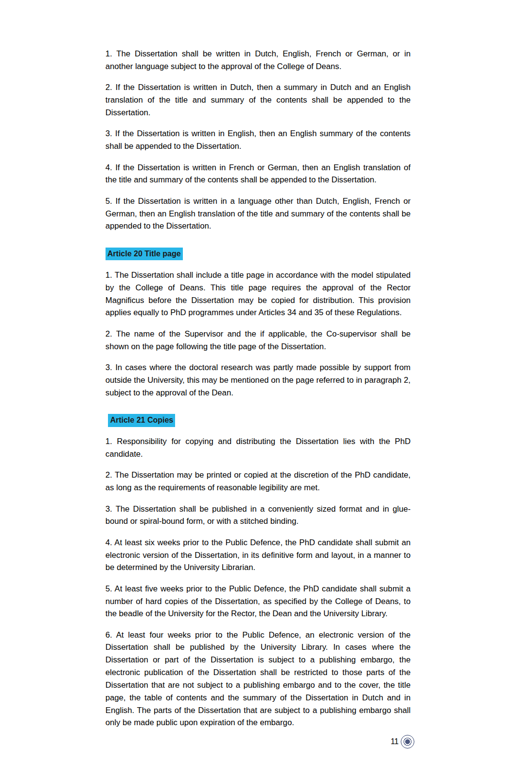1. The Dissertation shall be written in Dutch, English, French or German, or in another language subject to the approval of the College of Deans.
2. If the Dissertation is written in Dutch, then a summary in Dutch and an English translation of the title and summary of the contents shall be appended to the Dissertation.
3. If the Dissertation is written in English, then an English summary of the contents shall be appended to the Dissertation.
4. If the Dissertation is written in French or German, then an English translation of the title and summary of the contents shall be appended to the Dissertation.
5. If the Dissertation is written in a language other than Dutch, English, French or German, then an English translation of the title and summary of the contents shall be appended to the Dissertation.
Article 20 Title page
1. The Dissertation shall include a title page in accordance with the model stipulated by the College of Deans. This title page requires the approval of the Rector Magnificus before the Dissertation may be copied for distribution. This provision applies equally to PhD programmes under Articles 34 and 35 of these Regulations.
2. The name of the Supervisor and the if applicable, the Co-supervisor shall be shown on the page following the title page of the Dissertation.
3. In cases where the doctoral research was partly made possible by support from outside the University, this may be mentioned on the page referred to in paragraph 2, subject to the approval of the Dean.
Article 21 Copies
1. Responsibility for copying and distributing the Dissertation lies with the PhD candidate.
2. The Dissertation may be printed or copied at the discretion of the PhD candidate, as long as the requirements of reasonable legibility are met.
3. The Dissertation shall be published in a conveniently sized format and in glue-bound or spiral-bound form, or with a stitched binding.
4. At least six weeks prior to the Public Defence, the PhD candidate shall submit an electronic version of the Dissertation, in its definitive form and layout, in a manner to be determined by the University Librarian.
5. At least five weeks prior to the Public Defence, the PhD candidate shall submit a number of hard copies of the Dissertation, as specified by the College of Deans, to the beadle of the University for the Rector, the Dean and the University Library.
6. At least four weeks prior to the Public Defence, an electronic version of the Dissertation shall be published by the University Library. In cases where the Dissertation or part of the Dissertation is subject to a publishing embargo, the electronic publication of the Dissertation shall be restricted to those parts of the Dissertation that are not subject to a publishing embargo and to the cover, the title page, the table of contents and the summary of the Dissertation in Dutch and in English. The parts of the Dissertation that are subject to a publishing embargo shall only be made public upon expiration of the embargo.
11